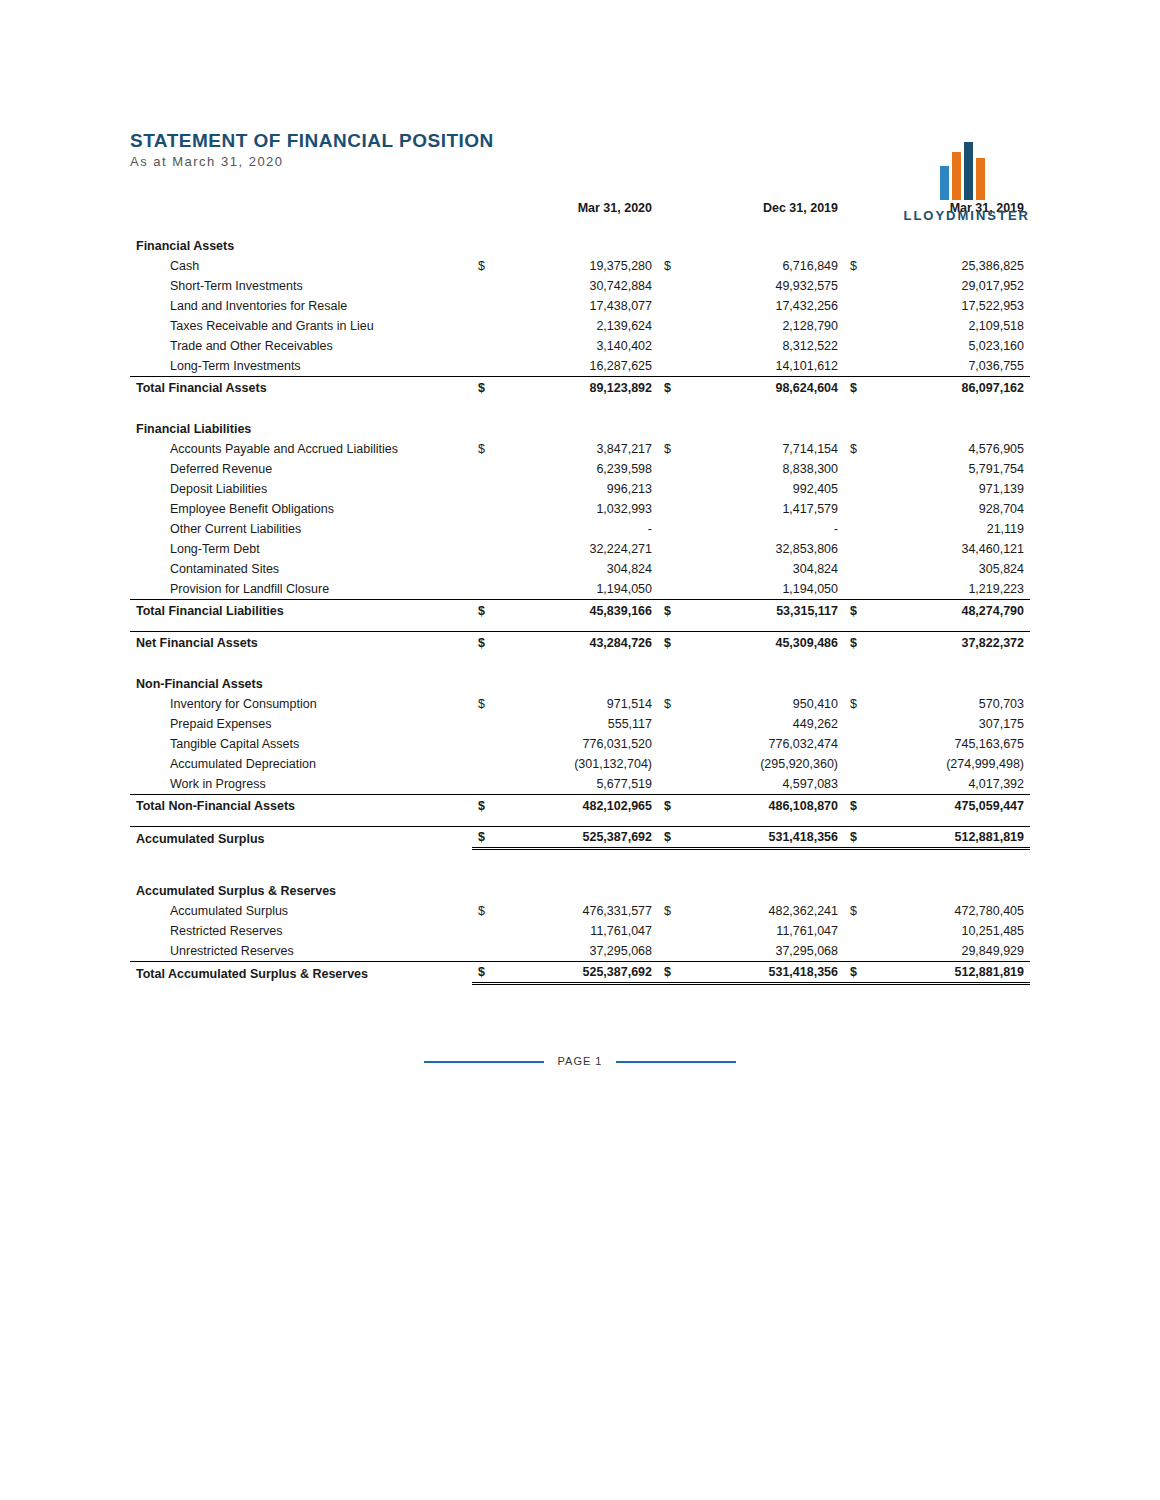LLOYDMINSTER
STATEMENT OF FINANCIAL POSITION
As at March 31, 2020
| | Mar 31, 2020 | Dec 31, 2019 | Mar 31, 2019 |
| --- | --- | --- | --- |
| Financial Assets | |
| Cash | $ | 19,375,280 | $ | 6,716,849 | $ | 25,386,825 |
| Short-Term Investments | | 30,742,884 | | 49,932,575 | | 29,017,952 |
| Land and Inventories for Resale | | 17,438,077 | | 17,432,256 | | 17,522,953 |
| Taxes Receivable and Grants in Lieu | | 2,139,624 | | 2,128,790 | | 2,109,518 |
| Trade and Other Receivables | | 3,140,402 | | 8,312,522 | | 5,023,160 |
| Long-Term Investments | | 16,287,625 | | 14,101,612 | | 7,036,755 |
| Total Financial Assets | $ | 89,123,892 | $ | 98,624,604 | $ | 86,097,162 |
| Financial Liabilities | |
| Accounts Payable and Accrued Liabilities | $ | 3,847,217 | $ | 7,714,154 | $ | 4,576,905 |
| Deferred Revenue | | 6,239,598 | | 8,838,300 | | 5,791,754 |
| Deposit Liabilities | | 996,213 | | 992,405 | | 971,139 |
| Employee Benefit Obligations | | 1,032,993 | | 1,417,579 | | 928,704 |
| Other Current Liabilities | | - | | - | | 21,119 |
| Long-Term Debt | | 32,224,271 | | 32,853,806 | | 34,460,121 |
| Contaminated Sites | | 304,824 | | 304,824 | | 305,824 |
| Provision for Landfill Closure | | 1,194,050 | | 1,194,050 | | 1,219,223 |
| Total Financial Liabilities | $ | 45,839,166 | $ | 53,315,117 | $ | 48,274,790 |
| Net Financial Assets | $ | 43,284,726 | $ | 45,309,486 | $ | 37,822,372 |
| Non-Financial Assets | |
| Inventory for Consumption | $ | 971,514 | $ | 950,410 | $ | 570,703 |
| Prepaid Expenses | | 555,117 | | 449,262 | | 307,175 |
| Tangible Capital Assets | | 776,031,520 | | 776,032,474 | | 745,163,675 |
| Accumulated Depreciation | | (301,132,704) | | (295,920,360) | | (274,999,498) |
| Work in Progress | | 5,677,519 | | 4,597,083 | | 4,017,392 |
| Total Non-Financial Assets | $ | 482,102,965 | $ | 486,108,870 | $ | 475,059,447 |
| Accumulated Surplus | $ | 525,387,692 | $ | 531,418,356 | $ | 512,881,819 |
| Accumulated Surplus & Reserves | |
| Accumulated Surplus | $ | 476,331,577 | $ | 482,362,241 | $ | 472,780,405 |
| Restricted Reserves | | 11,761,047 | | 11,761,047 | | 10,251,485 |
| Unrestricted Reserves | | 37,295,068 | | 37,295,068 | | 29,849,929 |
| Total Accumulated Surplus & Reserves | $ | 525,387,692 | $ | 531,418,356 | $ | 512,881,819 |
PAGE 1